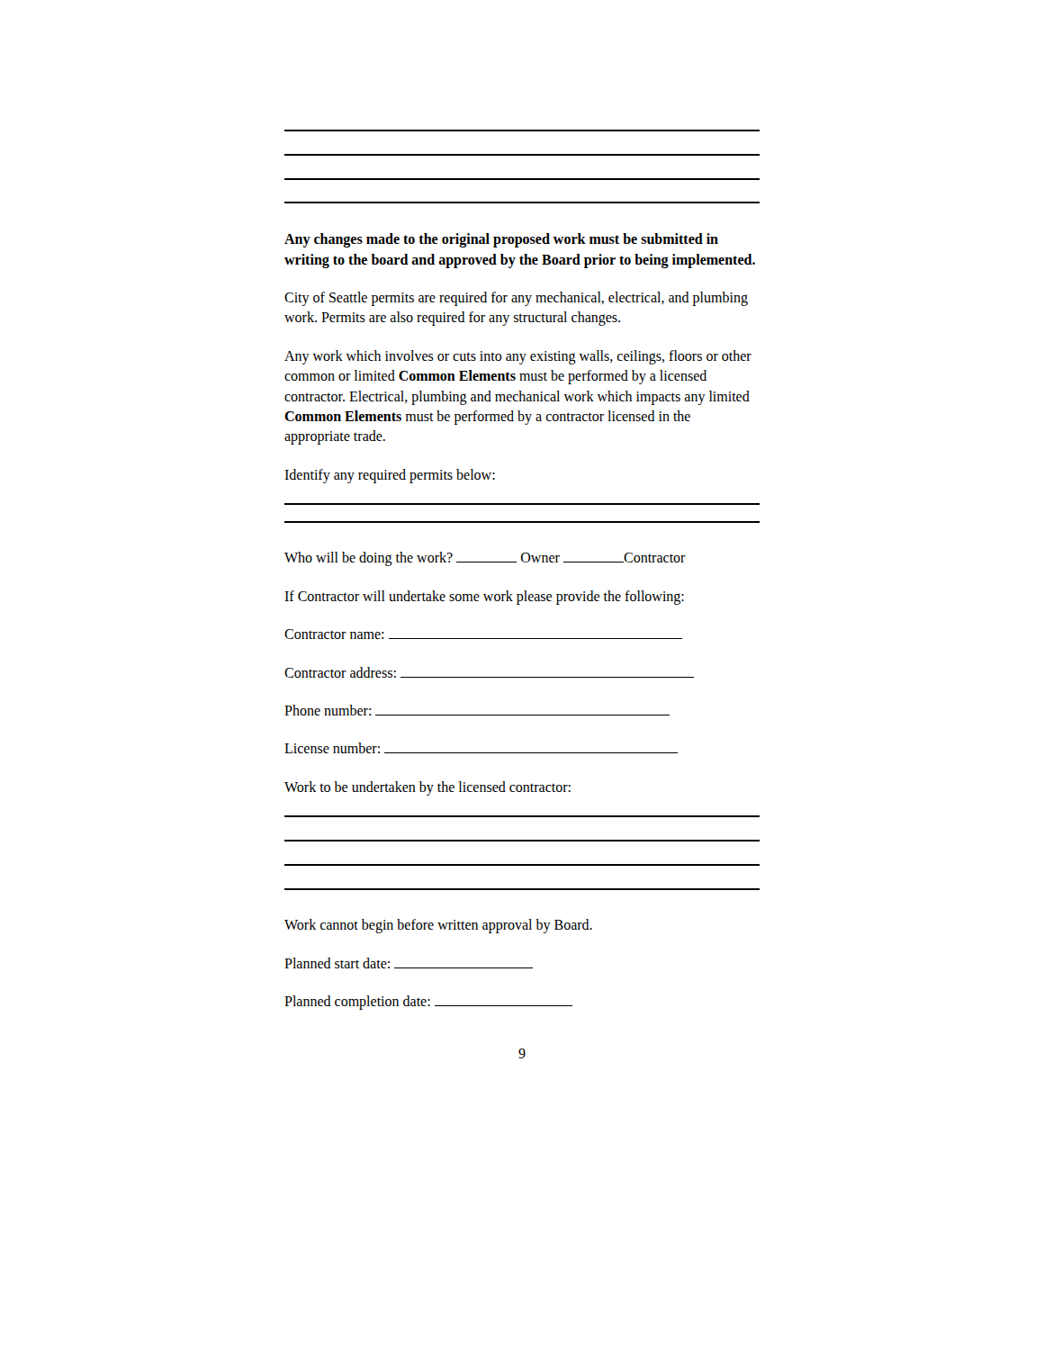Any changes made to the original proposed work must be submitted in writing to the board and approved by the Board prior to being implemented.
City of Seattle permits are required for any mechanical, electrical, and plumbing work. Permits are also required for any structural changes.
Any work which involves or cuts into any existing walls, ceilings, floors or other common or limited Common Elements must be performed by a licensed contractor. Electrical, plumbing and mechanical work which impacts any limited Common Elements must be performed by a contractor licensed in the appropriate trade.
Identify any required permits below:
Who will be doing the work? Owner Contractor
If Contractor will undertake some work please provide the following:
Contractor name:
Contractor address:
Phone number:
License number:
Work to be undertaken by the licensed contractor:
Work cannot begin before written approval by Board.
Planned start date:
Planned completion date:
9